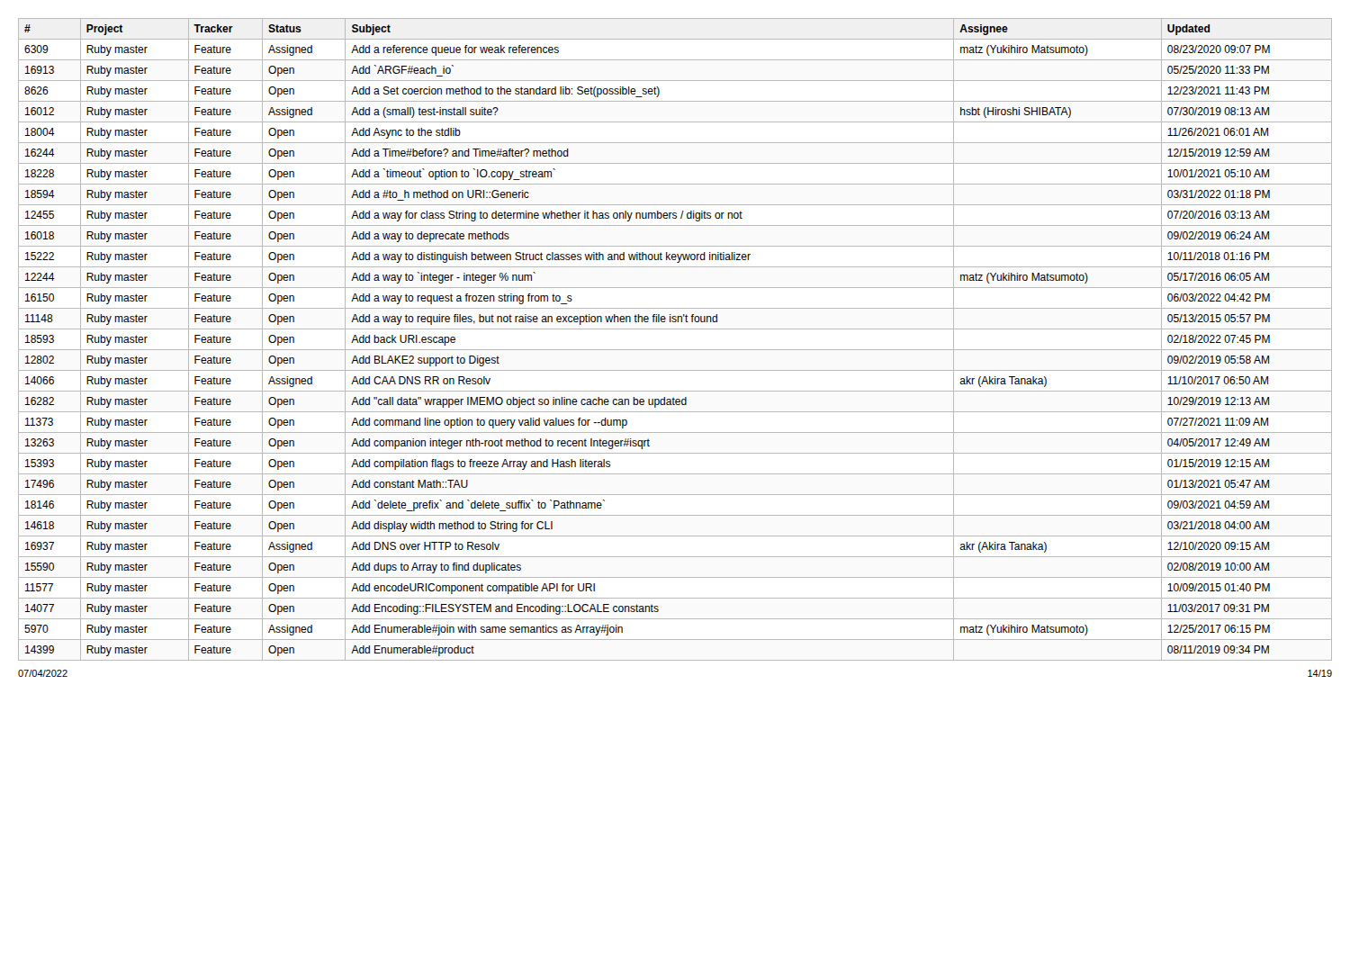| # | Project | Tracker | Status | Subject | Assignee | Updated |
| --- | --- | --- | --- | --- | --- | --- |
| 6309 | Ruby master | Feature | Assigned | Add a reference queue for weak references | matz (Yukihiro Matsumoto) | 08/23/2020 09:07 PM |
| 16913 | Ruby master | Feature | Open | Add `ARGF#each_io` | | 05/25/2020 11:33 PM |
| 8626 | Ruby master | Feature | Open | Add a Set coercion method to the standard lib: Set(possible_set) | | 12/23/2021 11:43 PM |
| 16012 | Ruby master | Feature | Assigned | Add a (small) test-install suite? | hsbt (Hiroshi SHIBATA) | 07/30/2019 08:13 AM |
| 18004 | Ruby master | Feature | Open | Add Async to the stdlib | | 11/26/2021 06:01 AM |
| 16244 | Ruby master | Feature | Open | Add a Time#before? and Time#after? method | | 12/15/2019 12:59 AM |
| 18228 | Ruby master | Feature | Open | Add a `timeout` option to `IO.copy_stream` | | 10/01/2021 05:10 AM |
| 18594 | Ruby master | Feature | Open | Add a #to_h method on URI::Generic | | 03/31/2022 01:18 PM |
| 12455 | Ruby master | Feature | Open | Add a way for class String to determine whether it has only numbers / digits or not | | 07/20/2016 03:13 AM |
| 16018 | Ruby master | Feature | Open | Add a way to deprecate methods | | 09/02/2019 06:24 AM |
| 15222 | Ruby master | Feature | Open | Add a way to distinguish between Struct classes with and without keyword initializer | | 10/11/2018 01:16 PM |
| 12244 | Ruby master | Feature | Open | Add a way to `integer - integer % num` | matz (Yukihiro Matsumoto) | 05/17/2016 06:05 AM |
| 16150 | Ruby master | Feature | Open | Add a way to request a frozen string from to_s | | 06/03/2022 04:42 PM |
| 11148 | Ruby master | Feature | Open | Add a way to require files, but not raise an exception when the file isn't found | | 05/13/2015 05:57 PM |
| 18593 | Ruby master | Feature | Open | Add back URI.escape | | 02/18/2022 07:45 PM |
| 12802 | Ruby master | Feature | Open | Add BLAKE2 support to Digest | | 09/02/2019 05:58 AM |
| 14066 | Ruby master | Feature | Assigned | Add CAA DNS RR on Resolv | akr (Akira Tanaka) | 11/10/2017 06:50 AM |
| 16282 | Ruby master | Feature | Open | Add "call data" wrapper IMEMO object so inline cache can be updated | | 10/29/2019 12:13 AM |
| 11373 | Ruby master | Feature | Open | Add command line option to query valid values for --dump | | 07/27/2021 11:09 AM |
| 13263 | Ruby master | Feature | Open | Add companion integer nth-root method to recent Integer#isqrt | | 04/05/2017 12:49 AM |
| 15393 | Ruby master | Feature | Open | Add compilation flags to freeze Array and Hash literals | | 01/15/2019 12:15 AM |
| 17496 | Ruby master | Feature | Open | Add constant Math::TAU | | 01/13/2021 05:47 AM |
| 18146 | Ruby master | Feature | Open | Add `delete_prefix` and `delete_suffix` to `Pathname` | | 09/03/2021 04:59 AM |
| 14618 | Ruby master | Feature | Open | Add display width method to String for CLI | | 03/21/2018 04:00 AM |
| 16937 | Ruby master | Feature | Assigned | Add DNS over HTTP to Resolv | akr (Akira Tanaka) | 12/10/2020 09:15 AM |
| 15590 | Ruby master | Feature | Open | Add dups to Array to find duplicates | | 02/08/2019 10:00 AM |
| 11577 | Ruby master | Feature | Open | Add encodeURIComponent compatible API for URI | | 10/09/2015 01:40 PM |
| 14077 | Ruby master | Feature | Open | Add Encoding::FILESYSTEM and Encoding::LOCALE constants | | 11/03/2017 09:31 PM |
| 5970 | Ruby master | Feature | Assigned | Add Enumerable#join with same semantics as Array#join | matz (Yukihiro Matsumoto) | 12/25/2017 06:15 PM |
| 14399 | Ruby master | Feature | Open | Add Enumerable#product | | 08/11/2019 09:34 PM |
07/04/2022 14/19